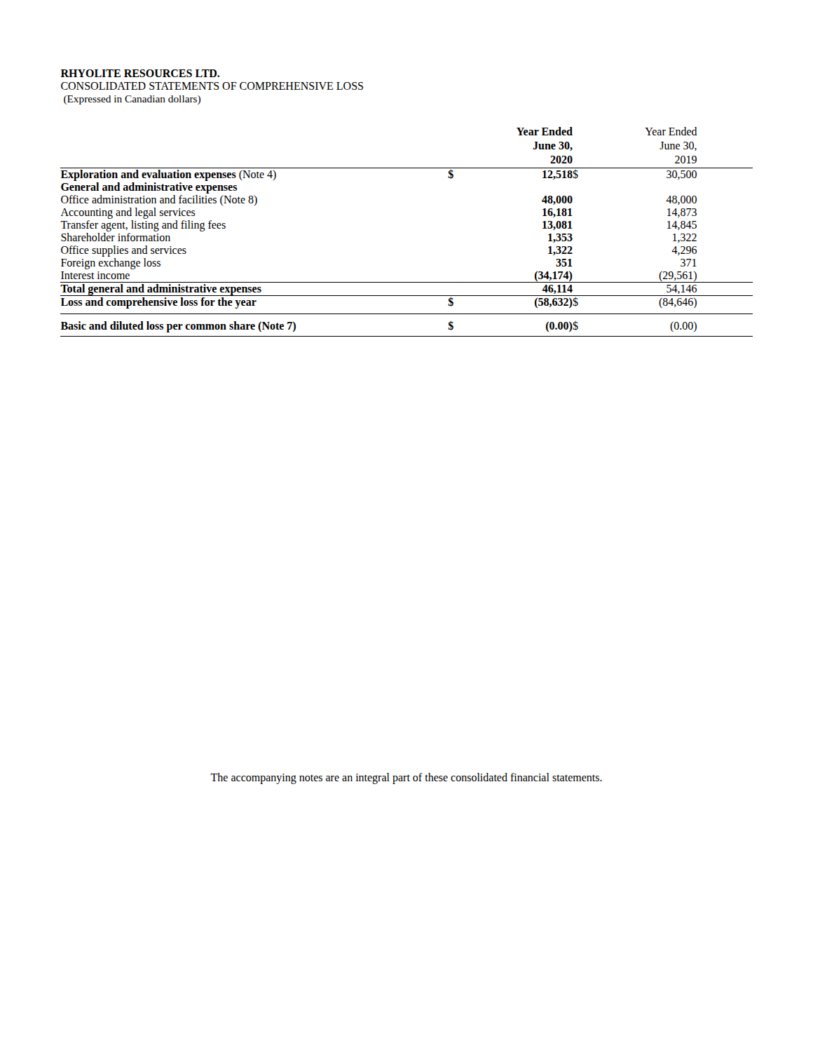RHYOLITE RESOURCES LTD.
CONSOLIDATED STATEMENTS OF COMPREHENSIVE LOSS
(Expressed in Canadian dollars)
| | Year Ended June 30, 2020 | Year Ended June 30, 2019 | |
| --- | --- | --- | --- |
| Exploration and evaluation expenses (Note 4) | $ | 12,518 | $ | 30,500 | |
| General and administrative expenses | | | | | |
| Office administration and facilities (Note 8) | | 48,000 | | 48,000 | |
| Accounting and legal services | | 16,181 | | 14,873 | |
| Transfer agent, listing and filing fees | | 13,081 | | 14,845 | |
| Shareholder information | | 1,353 | | 1,322 | |
| Office supplies and services | | 1,322 | | 4,296 | |
| Foreign exchange loss | | 351 | | 371 | |
| Interest income | | (34,174) | | (29,561) | |
| Total general and administrative expenses | | 46,114 | | 54,146 | |
| Loss and comprehensive loss for the year | $ | (58,632) | $ | (84,646) | |
| Basic and diluted loss per common share (Note 7) | $ | (0.00) | $ | (0.00) | |
The accompanying notes are an integral part of these consolidated financial statements.